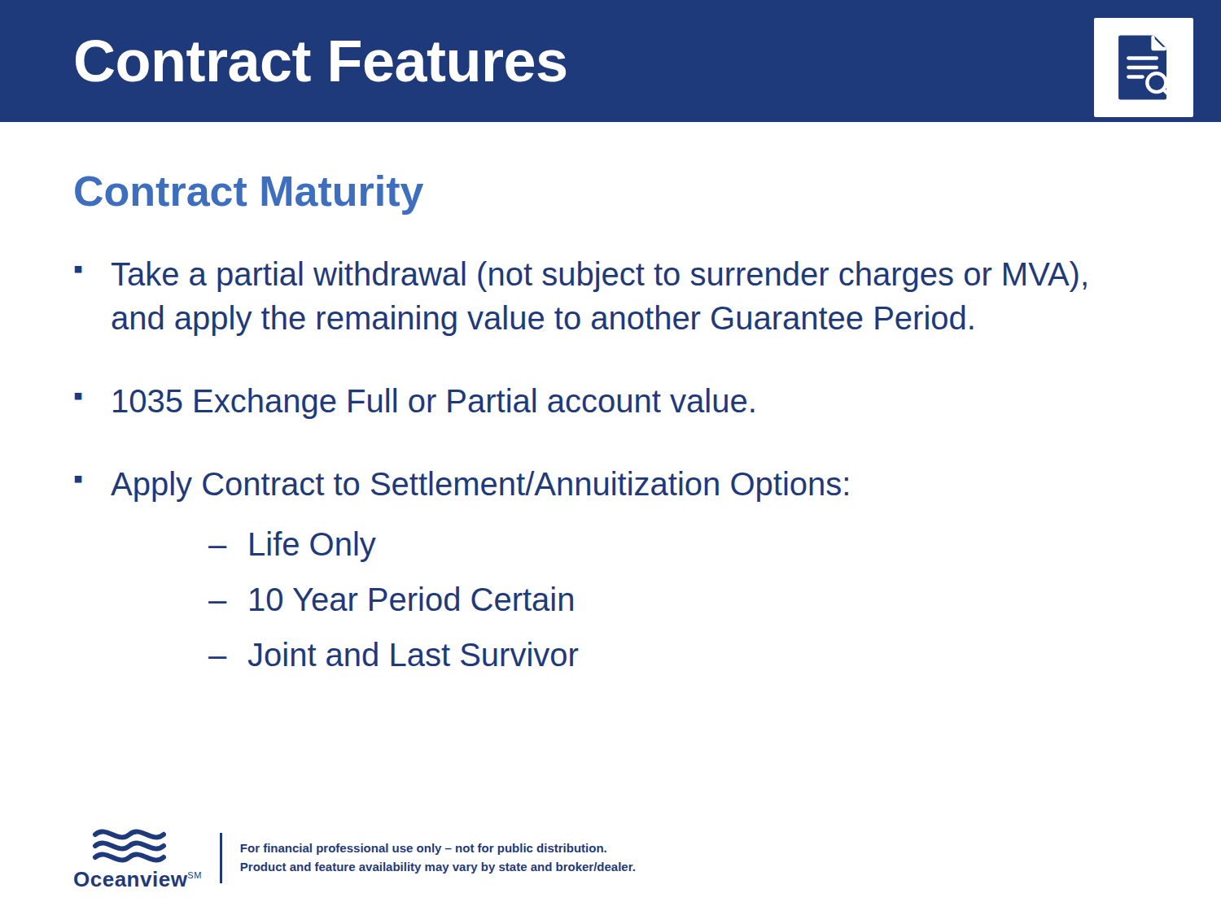Contract Features
Contract Maturity
Take a partial withdrawal (not subject to surrender charges or MVA), and apply the remaining value to another Guarantee Period.
1035 Exchange Full or Partial account value.
Apply Contract to Settlement/Annuitization Options:
Life Only
10 Year Period Certain
Joint and Last Survivor
OceanviewSM
For financial professional use only – not for public distribution.
Product and feature availability may vary by state and broker/dealer.